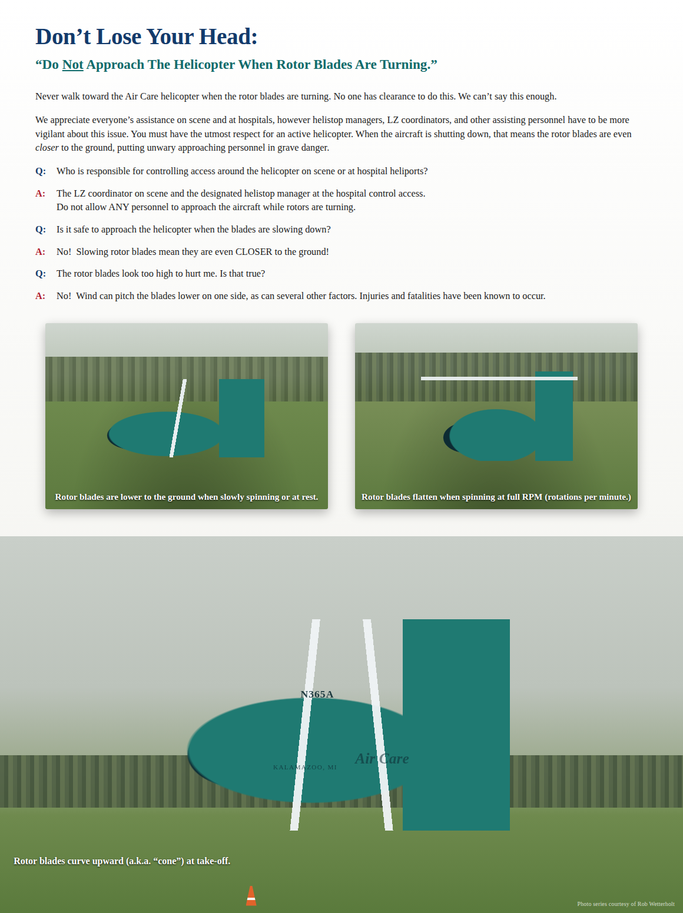Don’t Lose Your Head:
“Do Not Approach The Helicopter When Rotor Blades Are Turning.”
Never walk toward the Air Care helicopter when the rotor blades are turning. No one has clearance to do this. We can’t say this enough.
We appreciate everyone’s assistance on scene and at hospitals, however helistop managers, LZ coordinators, and other assisting personnel have to be more vigilant about this issue. You must have the utmost respect for an active helicopter. When the aircraft is shutting down, that means the rotor blades are even closer to the ground, putting unwary approaching personnel in grave danger.
Q: Who is responsible for controlling access around the helicopter on scene or at hospital heliports?
A: The LZ coordinator on scene and the designated helistop manager at the hospital control access. Do not allow ANY personnel to approach the aircraft while rotors are turning.
Q: Is it safe to approach the helicopter when the blades are slowing down?
A: No! Slowing rotor blades mean they are even CLOSER to the ground!
Q: The rotor blades look too high to hurt me. Is that true?
A: No! Wind can pitch the blades lower on one side, as can several other factors. Injuries and fatalities have been known to occur.
Rotor blades are lower to the ground when slowly spinning or at rest.
Rotor blades flatten when spinning at full RPM (rotations per minute.)
N365A
Air Care
KALAMAZOO, MI
Rotor blades curve upward (a.k.a. “cone”) at take-off.
Photo series courtesy of Rob Wetterholt